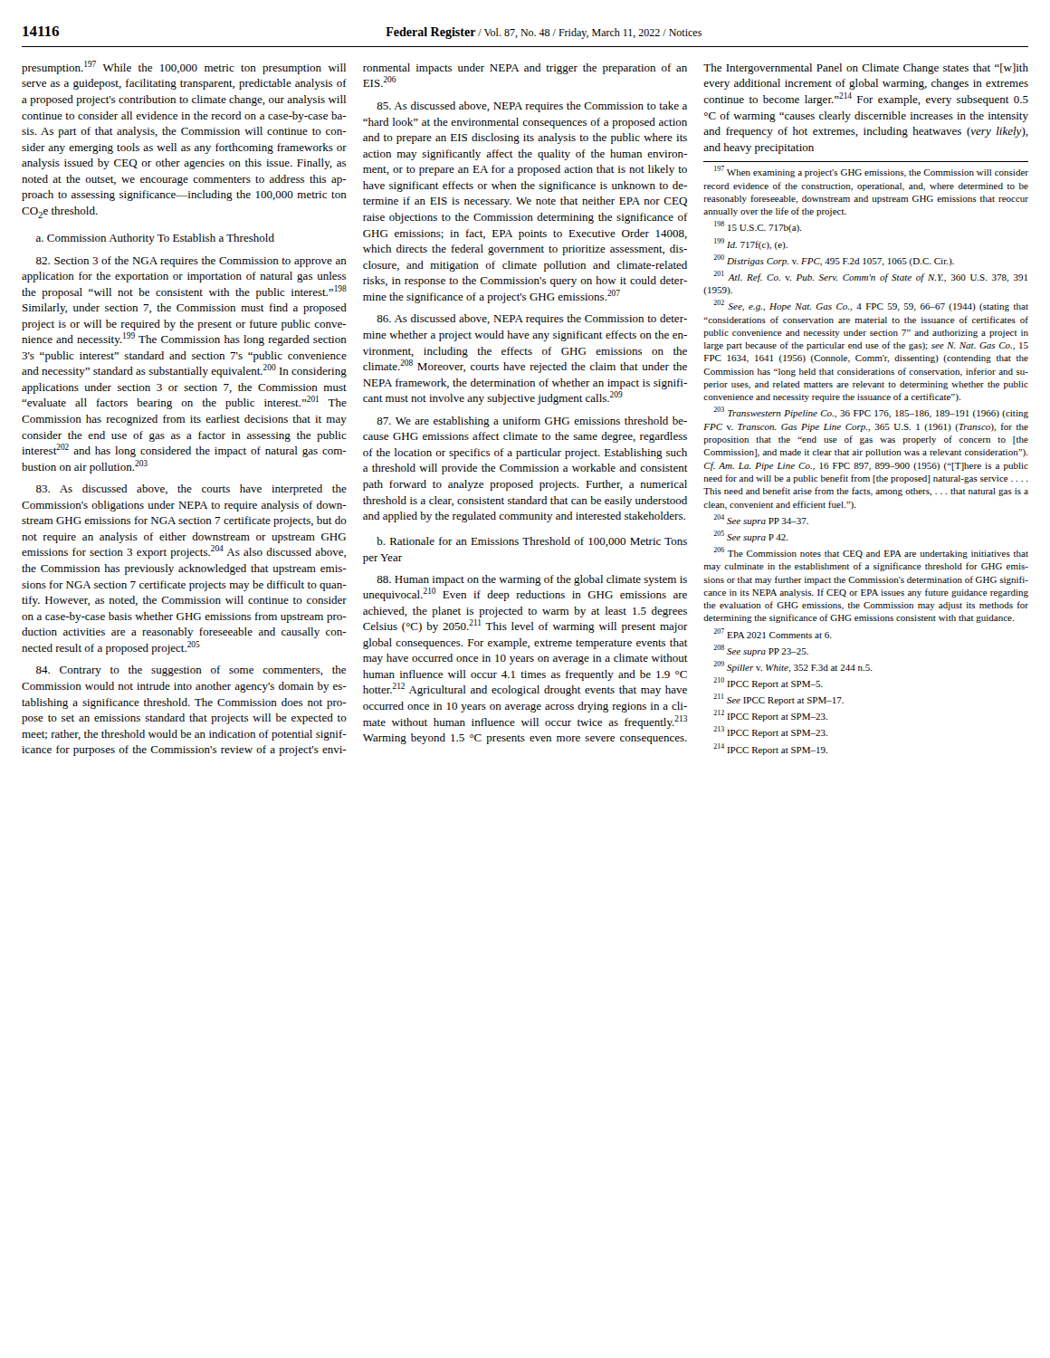14116
Federal Register / Vol. 87, No. 48 / Friday, March 11, 2022 / Notices
presumption.197 While the 100,000 metric ton presumption will serve as a guidepost, facilitating transparent, predictable analysis of a proposed project's contribution to climate change, our analysis will continue to consider all evidence in the record on a case-by-case basis. As part of that analysis, the Commission will continue to consider any emerging tools as well as any forthcoming frameworks or analysis issued by CEQ or other agencies on this issue. Finally, as noted at the outset, we encourage commenters to address this approach to assessing significance—including the 100,000 metric ton CO2e threshold.
a. Commission Authority To Establish a Threshold
82. Section 3 of the NGA requires the Commission to approve an application for the exportation or importation of natural gas unless the proposal “will not be consistent with the public interest.”198 Similarly, under section 7, the Commission must find a proposed project is or will be required by the present or future public convenience and necessity.199 The Commission has long regarded section 3's “public interest” standard and section 7's “public convenience and necessity” standard as substantially equivalent.200 In considering applications under section 3 or section 7, the Commission must “evaluate all factors bearing on the public interest.”201 The Commission has recognized from its earliest decisions that it may consider the end use of gas as a factor in assessing the public interest202 and has long considered the impact of natural gas combustion on air pollution.203
83. As discussed above, the courts have interpreted the Commission's obligations under NEPA to require analysis of downstream GHG emissions for NGA section 7 certificate projects, but do not require an analysis of either downstream or upstream GHG emissions for section 3 export projects.204 As also discussed above, the Commission has previously acknowledged that upstream emissions for NGA section 7 certificate projects may be difficult to quantify. However, as noted, the Commission will continue to consider on a case-by-case basis whether GHG emissions from upstream production activities are a reasonably foreseeable and causally connected result of a proposed project.205
84. Contrary to the suggestion of some commenters, the Commission would not intrude into another agency's domain by establishing a significance threshold. The Commission does not propose to set an emissions standard that projects will be expected to meet; rather, the threshold would be an indication of potential significance for purposes of the Commission's review of a project's environmental impacts under NEPA and trigger the preparation of an EIS.206
85. As discussed above, NEPA requires the Commission to take a “hard look” at the environmental consequences of a proposed action and to prepare an EIS disclosing its analysis to the public where its action may significantly affect the quality of the human environment, or to prepare an EA for a proposed action that is not likely to have significant effects or when the significance is unknown to determine if an EIS is necessary. We note that neither EPA nor CEQ raise objections to the Commission determining the significance of GHG emissions; in fact, EPA points to Executive Order 14008, which directs the federal government to prioritize assessment, disclosure, and mitigation of climate pollution and climate-related risks, in response to the Commission's query on how it could determine the significance of a project's GHG emissions.207
86. As discussed above, NEPA requires the Commission to determine whether a project would have any significant effects on the environment, including the effects of GHG emissions on the climate.208 Moreover, courts have rejected the claim that under the NEPA framework, the determination of whether an impact is significant must not involve any subjective judgment calls.209
87. We are establishing a uniform GHG emissions threshold because GHG emissions affect climate to the same degree, regardless of the location or specifics of a particular project. Establishing such a threshold will provide the Commission a workable and consistent path forward to analyze proposed projects. Further, a numerical threshold is a clear, consistent standard that can be easily understood and applied by the regulated community and interested stakeholders.
b. Rationale for an Emissions Threshold of 100,000 Metric Tons per Year
88. Human impact on the warming of the global climate system is unequivocal.210 Even if deep reductions in GHG emissions are achieved, the planet is projected to warm by at least 1.5 degrees Celsius (°C) by 2050.211 This level of warming will present major global consequences. For example, extreme temperature events that may have occurred once in 10 years on average in a climate without human influence will occur 4.1 times as frequently and be 1.9 °C hotter.212 Agricultural and ecological drought events that may have occurred once in 10 years on average across drying regions in a climate without human influence will occur twice as frequently.213 Warming beyond 1.5 °C presents even more severe consequences. The Intergovernmental Panel on Climate Change states that “[w]ith every additional increment of global warming, changes in extremes continue to become larger.”214 For example, every subsequent 0.5 °C of warming “causes clearly discernible increases in the intensity and frequency of hot extremes, including heatwaves (very likely), and heavy precipitation
197 When examining a project's GHG emissions, the Commission will consider record evidence of the construction, operational, and, where determined to be reasonably foreseeable, downstream and upstream GHG emissions that reoccur annually over the life of the project.
198 15 U.S.C. 717b(a).
199 Id. 717f(c), (e).
200 Distrigas Corp. v. FPC, 495 F.2d 1057, 1065 (D.C. Cir.).
201 Atl. Ref. Co. v. Pub. Serv. Comm'n of State of N.Y., 360 U.S. 378, 391 (1959).
202 See, e.g., Hope Nat. Gas Co., 4 FPC 59, 59, 66–67 (1944) (stating that “considerations of conservation are material to the issuance of certificates of public convenience and necessity under section 7” and authorizing a project in large part because of the particular end use of the gas); see N. Nat. Gas Co., 15 FPC 1634, 1641 (1956) (Connole, Comm'r, dissenting) (contending that the Commission has “long held that considerations of conservation, inferior and superior uses, and related matters are relevant to determining whether the public convenience and necessity require the issuance of a certificate”).
203 Transwestern Pipeline Co., 36 FPC 176, 185–186, 189–191 (1966) (citing FPC v. Transcon. Gas Pipe Line Corp., 365 U.S. 1 (1961) (Transco), for the proposition that the “end use of gas was properly of concern to [the Commission], and made it clear that air pollution was a relevant consideration”). Cf. Am. La. Pipe Line Co., 16 FPC 897, 899–900 (1956) (“[T]here is a public need for and will be a public benefit from [the proposed] natural-gas service . . . . This need and benefit arise from the facts, among others, . . . that natural gas is a clean, convenient and efficient fuel.”).
204 See supra PP 34–37.
205 See supra P 42.
206 The Commission notes that CEQ and EPA are undertaking initiatives that may culminate in the establishment of a significance threshold for GHG emissions or that may further impact the Commission's determination of GHG significance in its NEPA analysis. If CEQ or EPA issues any future guidance regarding the evaluation of GHG emissions, the Commission may adjust its methods for determining the significance of GHG emissions consistent with that guidance.
207 EPA 2021 Comments at 6.
208 See supra PP 23–25.
209 Spiller v. White, 352 F.3d at 244 n.5.
210 IPCC Report at SPM–5.
211 See IPCC Report at SPM–17.
212 IPCC Report at SPM–23.
213 IPCC Report at SPM–23.
214 IPCC Report at SPM–19.